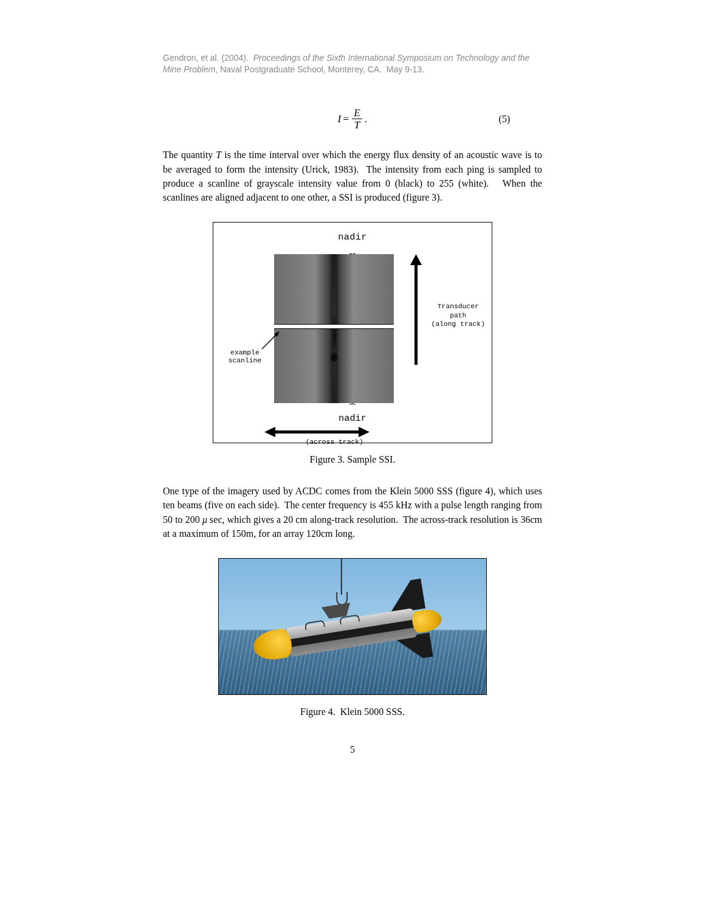Gendron, et al. (2004). Proceedings of the Sixth International Symposium on Technology and the Mine Problem, Naval Postgraduate School, Monterey, CA. May 9-13.
I = ET . (5)
The quantity T is the time interval over which the energy flux density of an acoustic wave is to be averaged to form the intensity (Urick, 1983). The intensity from each ping is sampled to produce a scanline of grayscale intensity value from 0 (black) to 255 (white). When the scanlines are aligned adjacent to one other, a SSI is produced (figure 3).
nadir
⏟
example
scanline
Transducer
path
(along track)
⏟
nadir
(across track)
Figure 3. Sample SSI.
One type of the imagery used by ACDC comes from the Klein 5000 SSS (figure 4), which uses ten beams (five on each side). The center frequency is 455 kHz with a pulse length ranging from 50 to 200 μ sec, which gives a 20 cm along-track resolution. The across-track resolution is 36cm at a maximum of 150m, for an array 120cm long.
Figure 4. Klein 5000 SSS.
5